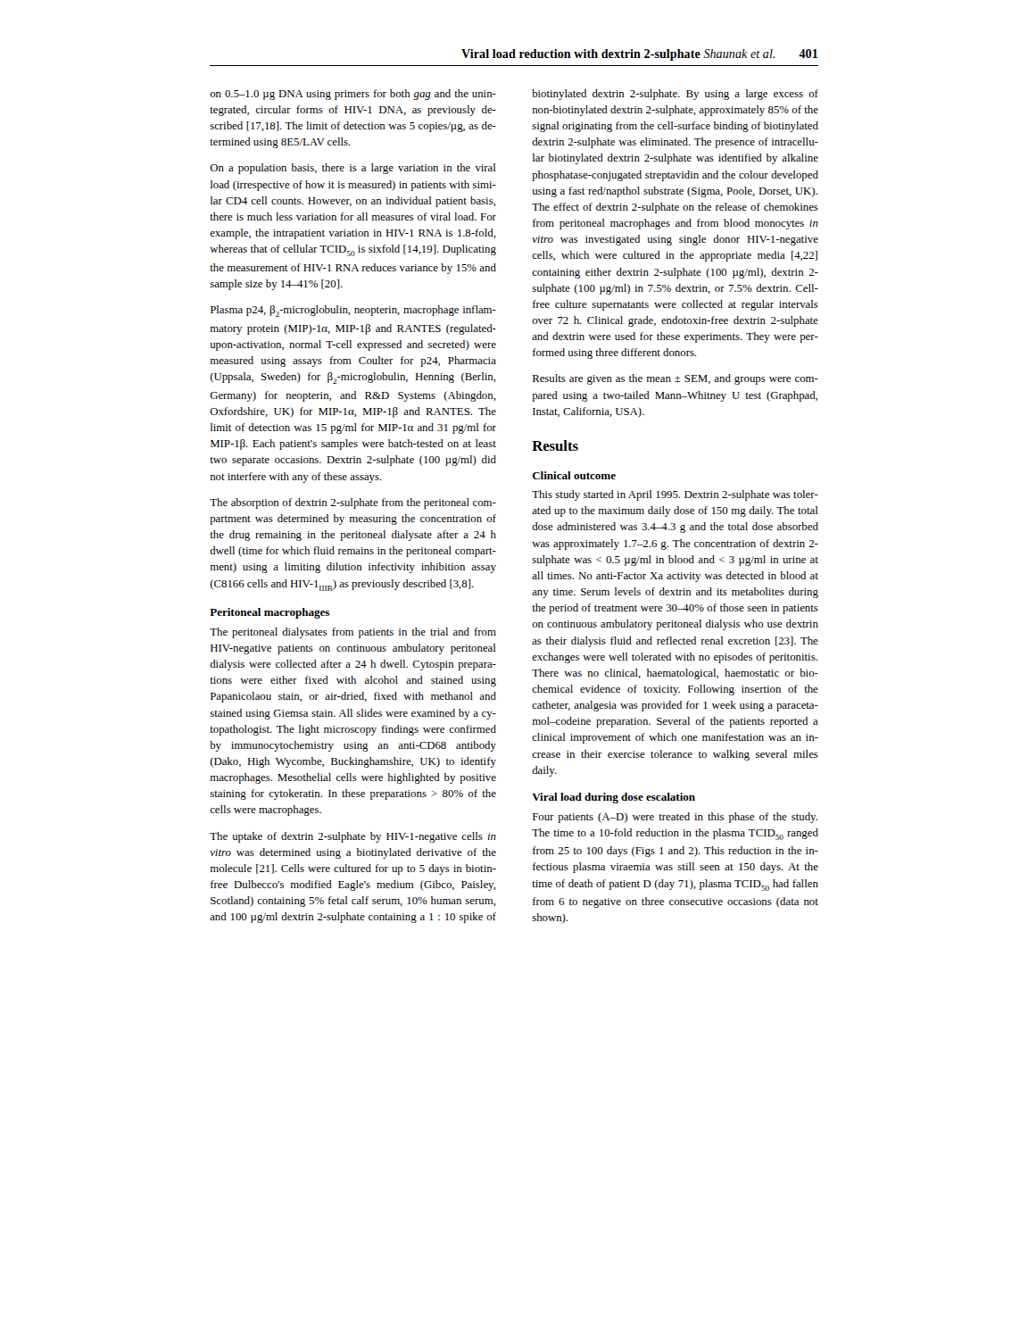Viral load reduction with dextrin 2-sulphate Shaunak et al. 401
on 0.5–1.0 µg DNA using primers for both gag and the unintegrated, circular forms of HIV-1 DNA, as previously described [17,18]. The limit of detection was 5 copies/µg, as determined using 8E5/LAV cells.
On a population basis, there is a large variation in the viral load (irrespective of how it is measured) in patients with similar CD4 cell counts. However, on an individual patient basis, there is much less variation for all measures of viral load. For example, the intrapatient variation in HIV-1 RNA is 1.8-fold, whereas that of cellular TCID50 is sixfold [14,19]. Duplicating the measurement of HIV-1 RNA reduces variance by 15% and sample size by 14–41% [20].
Plasma p24, β2-microglobulin, neopterin, macrophage inflammatory protein (MIP)-1α, MIP-1β and RANTES (regulated-upon-activation, normal T-cell expressed and secreted) were measured using assays from Coulter for p24, Pharmacia (Uppsala, Sweden) for β2-microglobulin, Henning (Berlin, Germany) for neopterin, and R&D Systems (Abingdon, Oxfordshire, UK) for MIP-1α, MIP-1β and RANTES. The limit of detection was 15 pg/ml for MIP-1α and 31 pg/ml for MIP-1β. Each patient's samples were batch-tested on at least two separate occasions. Dextrin 2-sulphate (100 µg/ml) did not interfere with any of these assays.
The absorption of dextrin 2-sulphate from the peritoneal compartment was determined by measuring the concentration of the drug remaining in the peritoneal dialysate after a 24 h dwell (time for which fluid remains in the peritoneal compartment) using a limiting dilution infectivity inhibition assay (C8166 cells and HIV-1IIIB) as previously described [3,8].
Peritoneal macrophages
The peritoneal dialysates from patients in the trial and from HIV-negative patients on continuous ambulatory peritoneal dialysis were collected after a 24 h dwell. Cytospin preparations were either fixed with alcohol and stained using Papanicolaou stain, or air-dried, fixed with methanol and stained using Giemsa stain. All slides were examined by a cytopathologist. The light microscopy findings were confirmed by immunocytochemistry using an anti-CD68 antibody (Dako, High Wycombe, Buckinghamshire, UK) to identify macrophages. Mesothelial cells were highlighted by positive staining for cytokeratin. In these preparations > 80% of the cells were macrophages.
The uptake of dextrin 2-sulphate by HIV-1-negative cells in vitro was determined using a biotinylated derivative of the molecule [21]. Cells were cultured for up to 5 days in biotin-free Dulbecco's modified Eagle's medium (Gibco, Paisley, Scotland) containing 5% fetal calf serum, 10% human serum, and 100 µg/ml dextrin 2-sulphate containing a 1 : 10 spike of biotinylated dextrin 2-sulphate. By using a large excess of non-biotinylated dextrin 2-sulphate, approximately 85% of the signal originating from the cell-surface binding of biotinylated dextrin 2-sulphate was eliminated. The presence of intracellular biotinylated dextrin 2-sulphate was identified by alkaline phosphatase-conjugated streptavidin and the colour developed using a fast red/napthol substrate (Sigma, Poole, Dorset, UK). The effect of dextrin 2-sulphate on the release of chemokines from peritoneal macrophages and from blood monocytes in vitro was investigated using single donor HIV-1-negative cells, which were cultured in the appropriate media [4,22] containing either dextrin 2-sulphate (100 µg/ml), dextrin 2-sulphate (100 µg/ml) in 7.5% dextrin, or 7.5% dextrin. Cell-free culture supernatants were collected at regular intervals over 72 h. Clinical grade, endotoxin-free dextrin 2-sulphate and dextrin were used for these experiments. They were performed using three different donors.
Results are given as the mean ± SEM, and groups were compared using a two-tailed Mann–Whitney U test (Graphpad, Instat, California, USA).
Results
Clinical outcome
This study started in April 1995. Dextrin 2-sulphate was tolerated up to the maximum daily dose of 150 mg daily. The total dose administered was 3.4–4.3 g and the total dose absorbed was approximately 1.7–2.6 g. The concentration of dextrin 2-sulphate was < 0.5 µg/ml in blood and < 3 µg/ml in urine at all times. No anti-Factor Xa activity was detected in blood at any time. Serum levels of dextrin and its metabolites during the period of treatment were 30–40% of those seen in patients on continuous ambulatory peritoneal dialysis who use dextrin as their dialysis fluid and reflected renal excretion [23]. The exchanges were well tolerated with no episodes of peritonitis. There was no clinical, haematological, haemostatic or biochemical evidence of toxicity. Following insertion of the catheter, analgesia was provided for 1 week using a paracetamol–codeine preparation. Several of the patients reported a clinical improvement of which one manifestation was an increase in their exercise tolerance to walking several miles daily.
Viral load during dose escalation
Four patients (A–D) were treated in this phase of the study. The time to a 10-fold reduction in the plasma TCID50 ranged from 25 to 100 days (Figs 1 and 2). This reduction in the infectious plasma viraemia was still seen at 150 days. At the time of death of patient D (day 71), plasma TCID50 had fallen from 6 to negative on three consecutive occasions (data not shown).